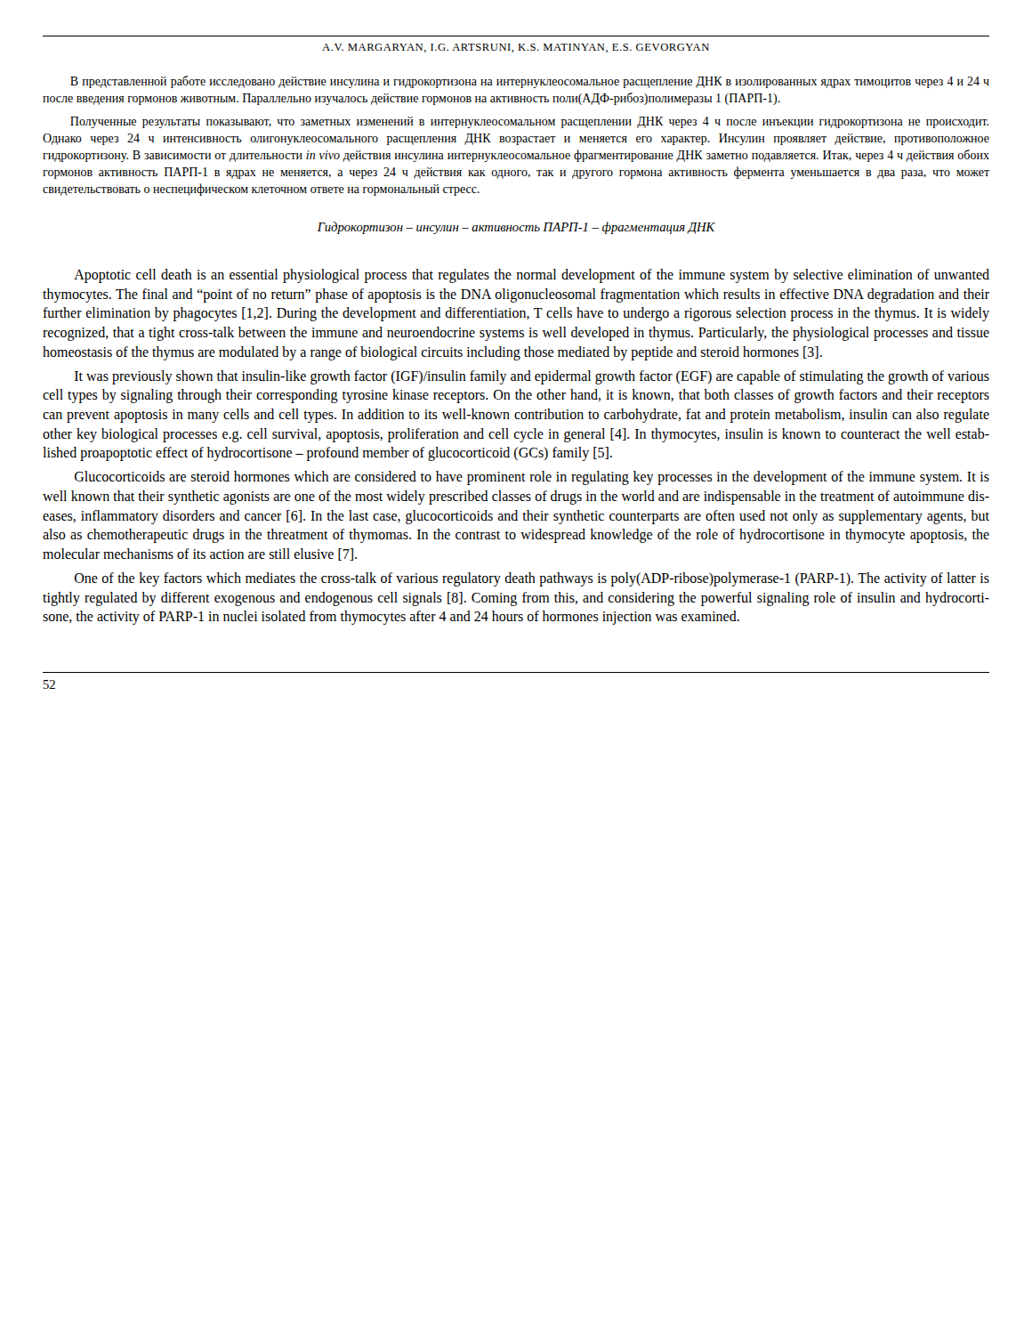A.V. MARGARYAN, I.G. ARTSRUNI, K.S. MATINYAN, E.S. GEVORGYAN
В представленной работе исследовано действие инсулина и гидрокортизона на интернуклеосомальное расщепление ДНК в изолированных ядрах тимоцитов через 4 и 24 ч после введения гормонов животным. Параллельно изучалось действие гормонов на активность поли(АДФ-рибоз)полимеразы 1 (ПАРП-1).
Полученные результаты показывают, что заметных изменений в интернуклеосомальном расщеплении ДНК через 4 ч после инъекции гидрокортизона не происходит. Однако через 24 ч интенсивность олигонуклеосомального расщепления ДНК возрастает и меняется его характер. Инсулин проявляет действие, противоположное гидрокортизону. В зависимости от длительности in vivo действия инсулина интернуклеосомальное фрагментирование ДНК заметно подавляется. Итак, через 4 ч действия обоих гормонов активность ПАРП-1 в ядрах не меняется, а через 24 ч действия как одного, так и другого гормона активность фермента уменьшается в два раза, что может свидетельствовать о неспецифическом клеточном ответе на гормональный стресс.
Гидрокортизон – инсулин – активность ПАРП-1 – фрагментация ДНК
Apoptotic cell death is an essential physiological process that regulates the normal development of the immune system by selective elimination of unwanted thymocytes. The final and “point of no return” phase of apoptosis is the DNA oligonucleosomal fragmentation which results in effective DNA degradation and their further elimination by phagocytes [1,2]. During the development and differentiation, T cells have to undergo a rigorous selection process in the thymus. It is widely recognized, that a tight cross-talk between the immune and neuroendocrine systems is well developed in thymus. Particularly, the physiological processes and tissue homeostasis of the thymus are modulated by a range of biological circuits including those mediated by peptide and steroid hormones [3].
It was previously shown that insulin-like growth factor (IGF)/insulin family and epidermal growth factor (EGF) are capable of stimulating the growth of various cell types by signaling through their corresponding tyrosine kinase receptors. On the other hand, it is known, that both classes of growth factors and their receptors can prevent apoptosis in many cells and cell types. In addition to its well-known contribution to carbohydrate, fat and protein metabolism, insulin can also regulate other key biological processes e.g. cell survival, apoptosis, proliferation and cell cycle in general [4]. In thymocytes, insulin is known to counteract the well established proapoptotic effect of hydrocortisone – profound member of glucocorticoid (GCs) family [5].
Glucocorticoids are steroid hormones which are considered to have prominent role in regulating key processes in the development of the immune system. It is well known that their synthetic agonists are one of the most widely prescribed classes of drugs in the world and are indispensable in the treatment of autoimmune diseases, inflammatory disorders and cancer [6]. In the last case, glucocorticoids and their synthetic counterparts are often used not only as supplementary agents, but also as chemotherapeutic drugs in the threatment of thymomas. In the contrast to widespread knowledge of the role of hydrocortisone in thymocyte apoptosis, the molecular mechanisms of its action are still elusive [7].
One of the key factors which mediates the cross-talk of various regulatory death pathways is poly(ADP-ribose)polymerase-1 (PARP-1). The activity of latter is tightly regulated by different exogenous and endogenous cell signals [8]. Coming from this, and considering the powerful signaling role of insulin and hydrocortisone, the activity of PARP-1 in nuclei isolated from thymocytes after 4 and 24 hours of hormones injection was examined.
52